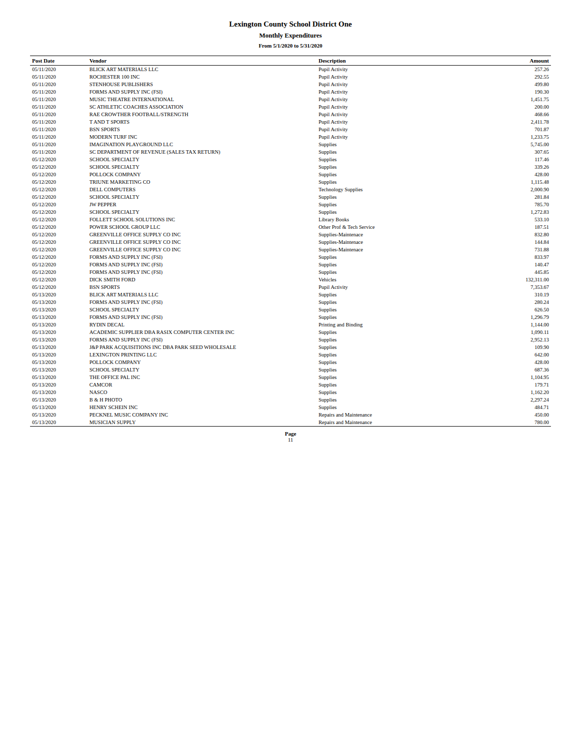Lexington County School District One
Monthly Expenditures
From 5/1/2020 to 5/31/2020
| Post Date | Vendor | Description | Amount |
| --- | --- | --- | --- |
| 05/11/2020 | BLICK ART MATERIALS LLC | Pupil Activity | 257.26 |
| 05/11/2020 | ROCHESTER 100 INC | Pupil Activity | 292.55 |
| 05/11/2020 | STENHOUSE PUBLISHERS | Pupil Activity | 499.80 |
| 05/11/2020 | FORMS AND SUPPLY INC (FSI) | Pupil Activity | 190.30 |
| 05/11/2020 | MUSIC THEATRE INTERNATIONAL | Pupil Activity | 1,451.75 |
| 05/11/2020 | SC ATHLETIC COACHES ASSOCIATION | Pupil Activity | 200.00 |
| 05/11/2020 | RAE CROWTHER FOOTBALL/STRENGTH | Pupil Activity | 468.66 |
| 05/11/2020 | T AND T SPORTS | Pupil Activity | 2,411.78 |
| 05/11/2020 | BSN SPORTS | Pupil Activity | 701.87 |
| 05/11/2020 | MODERN TURF INC | Pupil Activity | 1,233.75 |
| 05/11/2020 | IMAGINATION PLAYGROUND LLC | Supplies | 5,745.00 |
| 05/11/2020 | SC DEPARTMENT OF REVENUE (SALES TAX RETURN) | Supplies | 307.65 |
| 05/12/2020 | SCHOOL SPECIALTY | Supplies | 117.46 |
| 05/12/2020 | SCHOOL SPECIALTY | Supplies | 339.26 |
| 05/12/2020 | POLLOCK COMPANY | Supplies | 428.00 |
| 05/12/2020 | TRIUNE MARKETING CO | Supplies | 1,115.48 |
| 05/12/2020 | DELL COMPUTERS | Technology Supplies | 2,000.90 |
| 05/12/2020 | SCHOOL SPECIALTY | Supplies | 281.84 |
| 05/12/2020 | JW PEPPER | Supplies | 785.70 |
| 05/12/2020 | SCHOOL SPECIALTY | Supplies | 1,272.83 |
| 05/12/2020 | FOLLETT SCHOOL SOLUTIONS INC | Library Books | 533.10 |
| 05/12/2020 | POWER SCHOOL GROUP LLC | Other Prof & Tech Service | 187.51 |
| 05/12/2020 | GREENVILLE OFFICE SUPPLY CO INC | Supplies-Maintenace | 832.80 |
| 05/12/2020 | GREENVILLE OFFICE SUPPLY CO INC | Supplies-Maintenace | 144.84 |
| 05/12/2020 | GREENVILLE OFFICE SUPPLY CO INC | Supplies-Maintenace | 731.88 |
| 05/12/2020 | FORMS AND SUPPLY INC (FSI) | Supplies | 833.97 |
| 05/12/2020 | FORMS AND SUPPLY INC (FSI) | Supplies | 140.47 |
| 05/12/2020 | FORMS AND SUPPLY INC (FSI) | Supplies | 445.85 |
| 05/12/2020 | DICK SMITH FORD | Vehicles | 132,311.00 |
| 05/12/2020 | BSN SPORTS | Pupil Activity | 7,353.67 |
| 05/13/2020 | BLICK ART MATERIALS LLC | Supplies | 310.19 |
| 05/13/2020 | FORMS AND SUPPLY INC (FSI) | Supplies | 280.24 |
| 05/13/2020 | SCHOOL SPECIALTY | Supplies | 626.50 |
| 05/13/2020 | FORMS AND SUPPLY INC (FSI) | Supplies | 1,296.79 |
| 05/13/2020 | RYDIN DECAL | Printing and Binding | 1,144.00 |
| 05/13/2020 | ACADEMIC SUPPLIER DBA RASIX COMPUTER CENTER INC | Supplies | 1,090.11 |
| 05/13/2020 | FORMS AND SUPPLY INC (FSI) | Supplies | 2,952.13 |
| 05/13/2020 | J&P PARK ACQUISITIONS INC DBA PARK SEED WHOLESALE | Supplies | 109.90 |
| 05/13/2020 | LEXINGTON PRINTING LLC | Supplies | 642.00 |
| 05/13/2020 | POLLOCK COMPANY | Supplies | 428.00 |
| 05/13/2020 | SCHOOL SPECIALTY | Supplies | 687.36 |
| 05/13/2020 | THE OFFICE PAL INC | Supplies | 1,104.95 |
| 05/13/2020 | CAMCOR | Supplies | 179.71 |
| 05/13/2020 | NASCO | Supplies | 1,162.20 |
| 05/13/2020 | B & H PHOTO | Supplies | 2,297.24 |
| 05/13/2020 | HENRY SCHEIN INC | Supplies | 484.71 |
| 05/13/2020 | PECKNEL MUSIC COMPANY INC | Repairs and Maintenance | 450.00 |
| 05/13/2020 | MUSICIAN SUPPLY | Repairs and Maintenance | 780.00 |
Page 11